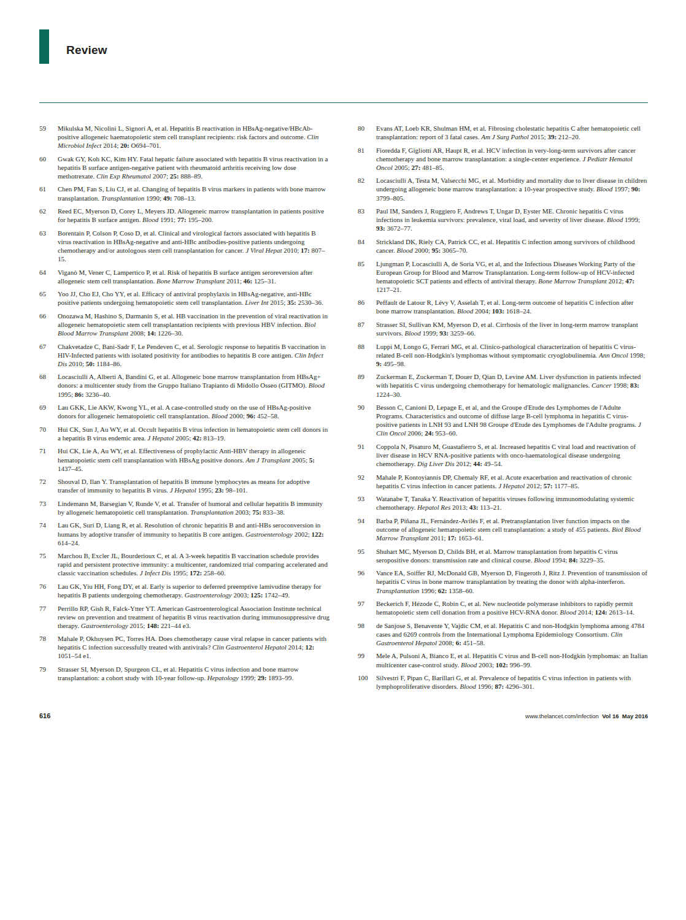Review
59 Mikulska M, Nicolini L, Signori A, et al. Hepatitis B reactivation in HBsAg-negative/HBcAb-positive allogeneic haematopoietic stem cell transplant recipients: risk factors and outcome. Clin Microbiol Infect 2014; 20: O694–701.
60 Gwak GY, Koh KC, Kim HY. Fatal hepatic failure associated with hepatitis B virus reactivation in a hepatitis B surface antigen-negative patient with rheumatoid arthritis receiving low dose methotrexate. Clin Exp Rheumatol 2007; 25: 888–89.
61 Chen PM, Fan S, Liu CJ, et al. Changing of hepatitis B virus markers in patients with bone marrow transplantation. Transplantation 1990; 49: 708–13.
62 Reed EC, Myerson D, Corey L, Meyers JD. Allogeneic marrow transplantation in patients positive for hepatitis B surface antigen. Blood 1991; 77: 195–200.
63 Borentain P, Colson P, Coso D, et al. Clinical and virological factors associated with hepatitis B virus reactivation in HBsAg-negative and anti-HBc antibodies-positive patients undergoing chemotherapy and/or autologous stem cell transplantation for cancer. J Viral Hepat 2010; 17: 807–15.
64 Viganò M, Vener C, Lampertico P, et al. Risk of hepatitis B surface antigen seroreversion after allogeneic stem cell transplantation. Bone Marrow Transplant 2011; 46: 125–31.
65 Yoo JJ, Cho EJ, Cho YY, et al. Efficacy of antiviral prophylaxis in HBsAg-negative, anti-HBc positive patients undergoing hematopoietic stem cell transplantation. Liver Int 2015; 35: 2530–36.
66 Onozawa M, Hashino S, Darmanin S, et al. HB vaccination in the prevention of viral reactivation in allogeneic hematopoietic stem cell transplantation recipients with previous HBV infection. Biol Blood Marrow Transplant 2008; 14: 1226–30.
67 Chakvetadze C, Bani-Sadr F, Le Pendeven C, et al. Serologic response to hepatitis B vaccination in HIV-Infected patients with isolated positivity for antibodies to hepatitis B core antigen. Clin Infect Dis 2010; 50: 1184–86.
68 Locasciulli A, Alberti A, Bandini G, et al. Allogeneic bone marrow transplantation from HBsAg+ donors: a multicenter study from the Gruppo Italiano Trapianto di Midollo Osseo (GITMO). Blood 1995; 86: 3236–40.
69 Lau GKK, Lie AKW, Kwong YL, et al. A case-controlled study on the use of HBsAg-positive donors for allogeneic hematopoietic cell transplantation. Blood 2000; 96: 452–58.
70 Hui CK, Sun J, Au WY, et al. Occult hepatitis B virus infection in hematopoietic stem cell donors in a hepatitis B virus endemic area. J Hepatol 2005; 42: 813–19.
71 Hui CK, Lie A, Au WY, et al. Effectiveness of prophylactic Anti-HBV therapy in allogeneic hematopoietic stem cell transplantation with HBsAg positive donors. Am J Transplant 2005; 5: 1437–45.
72 Shouval D, Ilan Y. Transplantation of hepatitis B immune lymphocytes as means for adoptive transfer of immunity to hepatitis B virus. J Hepatol 1995; 23: 98–101.
73 Lindemann M, Barsegian V, Runde V, et al. Transfer of humoral and cellular hepatitis B immunity by allogeneic hematopoietic cell transplantation. Transplantation 2003; 75: 833–38.
74 Lau GK, Suri D, Liang R, et al. Resolution of chronic hepatitis B and anti-HBs seroconversion in humans by adoptive transfer of immunity to hepatitis B core antigen. Gastroenterology 2002; 122: 614–24.
75 Marchou B, Excler JL, Bourderioux C, et al. A 3-week hepatitis B vaccination schedule provides rapid and persistent protective immunity: a multicenter, randomized trial comparing accelerated and classic vaccination schedules. J Infect Dis 1995; 172: 258–60.
76 Lau GK, Yiu HH, Fong DY, et al. Early is superior to deferred preemptive lamivudine therapy for hepatitis B patients undergoing chemotherapy. Gastroenterology 2003; 125: 1742–49.
77 Perrillo RP, Gish R, Falck-Ytter YT. American Gastroenterological Association Institute technical review on prevention and treatment of hepatitis B virus reactivation during immunosuppressive drug therapy. Gastroenterology 2015; 148: 221–44 e3.
78 Mahale P, Okhuysen PC, Torres HA. Does chemotherapy cause viral relapse in cancer patients with hepatitis C infection successfully treated with antivirals? Clin Gastroenterol Hepatol 2014; 12: 1051–54 e1.
79 Strasser SI, Myerson D, Spurgeon CL, et al. Hepatitis C virus infection and bone marrow transplantation: a cohort study with 10-year follow-up. Hepatology 1999; 29: 1893–99.
80 Evans AT, Loeb KR, Shulman HM, et al. Fibrosing cholestatic hepatitis C after hematopoietic cell transplantation: report of 3 fatal cases. Am J Surg Pathol 2015; 39: 212–20.
81 Fioredda F, Gigliotti AR, Haupt R, et al. HCV infection in very-long-term survivors after cancer chemotherapy and bone marrow transplantation: a single-center experience. J Pediatr Hematol Oncol 2005; 27: 481–85.
82 Locasciulli A, Testa M, Valsecchi MG, et al. Morbidity and mortality due to liver disease in children undergoing allogeneic bone marrow transplantation: a 10-year prospective study. Blood 1997; 90: 3799–805.
83 Paul IM, Sanders J, Ruggiero F, Andrews T, Ungar D, Eyster ME. Chronic hepatitis C virus infections in leukemia survivors: prevalence, viral load, and severity of liver disease. Blood 1999; 93: 3672–77.
84 Strickland DK, Riely CA, Patrick CC, et al. Hepatitis C infection among survivors of childhood cancer. Blood 2000; 95: 3065–70.
85 Ljungman P, Locasciulli A, de Soria VG, et al, and the Infectious Diseases Working Party of the European Group for Blood and Marrow Transplantation. Long-term follow-up of HCV-infected hematopoietic SCT patients and effects of antiviral therapy. Bone Marrow Transplant 2012; 47: 1217–21.
86 Peffault de Latour R, Lévy V, Asselah T, et al. Long-term outcome of hepatitis C infection after bone marrow transplantation. Blood 2004; 103: 1618–24.
87 Strasser SI, Sullivan KM, Myerson D, et al. Cirrhosis of the liver in long-term marrow transplant survivors. Blood 1999; 93: 3259–66.
88 Luppi M, Longo G, Ferrari MG, et al. Clinico-pathological characterization of hepatitis C virus-related B-cell non-Hodgkin's lymphomas without symptomatic cryoglobulinemia. Ann Oncol 1998; 9: 495–98.
89 Zuckerman E, Zuckerman T, Douer D, Qian D, Levine AM. Liver dysfunction in patients infected with hepatitis C virus undergoing chemotherapy for hematologic malignancies. Cancer 1998; 83: 1224–30.
90 Besson C, Canioni D, Lepage E, et al, and the Groupe d'Etude des Lymphomes de l'Adulte Programs. Characteristics and outcome of diffuse large B-cell lymphoma in hepatitis C virus-positive patients in LNH 93 and LNH 98 Groupe d'Etude des Lymphomes de l'Adulte programs. J Clin Oncol 2006; 24: 953–60.
91 Coppola N, Pisaturo M, Guastafierro S, et al. Increased hepatitis C viral load and reactivation of liver disease in HCV RNA-positive patients with onco-haematological disease undergoing chemotherapy. Dig Liver Dis 2012; 44: 49–54.
92 Mahale P, Kontoyiannis DP, Chemaly RF, et al. Acute exacerbation and reactivation of chronic hepatitis C virus infection in cancer patients. J Hepatol 2012; 57: 1177–85.
93 Watanabe T, Tanaka Y. Reactivation of hepatitis viruses following immunomodulating systemic chemotherapy. Hepatol Res 2013; 43: 113–21.
94 Barba P, Piñana JL, Fernández-Avilés F, et al. Pretransplantation liver function impacts on the outcome of allogeneic hematopoietic stem cell transplantation: a study of 455 patients. Biol Blood Marrow Transplant 2011; 17: 1653–61.
95 Shuhart MC, Myerson D, Childs BH, et al. Marrow transplantation from hepatitis C virus seropositive donors: transmission rate and clinical course. Blood 1994; 84: 3229–35.
96 Vance EA, Soiffer RJ, McDonald GB, Myerson D, Fingeroth J, Ritz J. Prevention of transmission of hepatitis C virus in bone marrow transplantation by treating the donor with alpha-interferon. Transplantation 1996; 62: 1358–60.
97 Beckerich F, Hézode C, Robin C, et al. New nucleotide polymerase inhibitors to rapidly permit hematopoietic stem cell donation from a positive HCV-RNA donor. Blood 2014; 124: 2613–14.
98de Sanjose S, Benavente Y, Vajdic CM, et al. Hepatitis C and non-Hodgkin lymphoma among 4784 cases and 6269 controls from the International Lymphoma Epidemiology Consortium. Clin Gastroenterol Hepatol 2008; 6: 451–58.
99 Mele A, Pulsoni A, Bianco E, et al. Hepatitis C virus and B-cell non-Hodgkin lymphomas: an Italian multicenter case-control study. Blood 2003; 102: 996–99.
100 Silvestri F, Pipan C, Barillari G, et al. Prevalence of hepatitis C virus infection in patients with lymphoproliferative disorders. Blood 1996; 87: 4296–301.
616
www.thelancet.com/infection Vol 16 May 2016